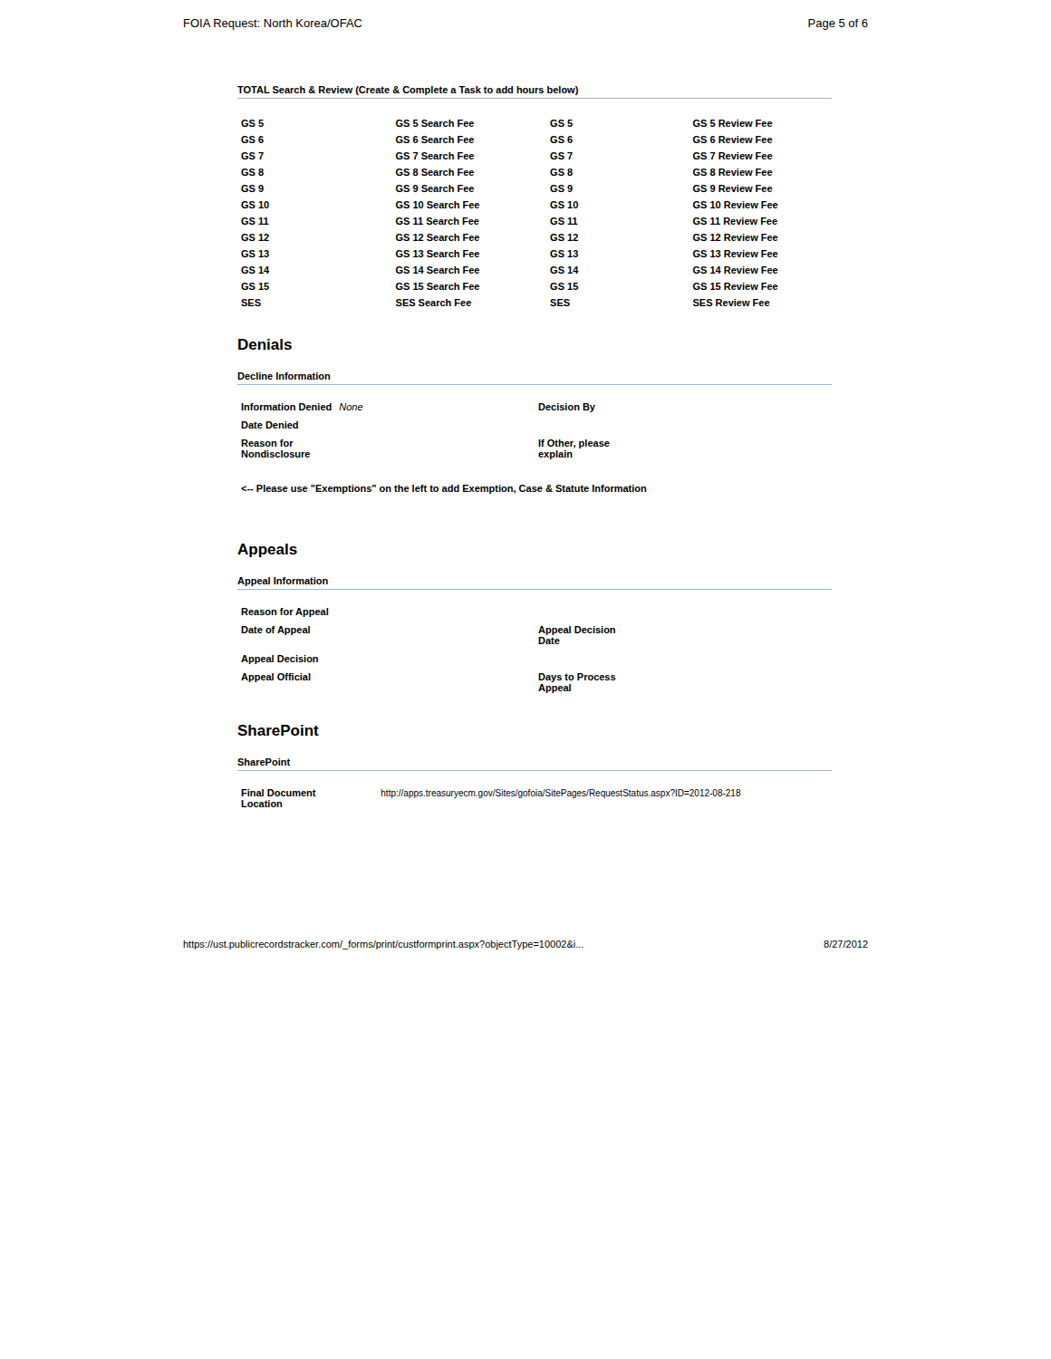FOIA Request: North Korea/OFAC
Page 5 of 6
TOTAL Search & Review (Create & Complete a Task to add hours below)
| GS 5 | GS 5 Search Fee | GS 5 | GS 5 Review Fee |
| GS 6 | GS 6 Search Fee | GS 6 | GS 6 Review Fee |
| GS 7 | GS 7 Search Fee | GS 7 | GS 7 Review Fee |
| GS 8 | GS 8 Search Fee | GS 8 | GS 8 Review Fee |
| GS 9 | GS 9 Search Fee | GS 9 | GS 9 Review Fee |
| GS 10 | GS 10 Search Fee | GS 10 | GS 10 Review Fee |
| GS 11 | GS 11 Search Fee | GS 11 | GS 11 Review Fee |
| GS 12 | GS 12 Search Fee | GS 12 | GS 12 Review Fee |
| GS 13 | GS 13 Search Fee | GS 13 | GS 13 Review Fee |
| GS 14 | GS 14 Search Fee | GS 14 | GS 14 Review Fee |
| GS 15 | GS 15 Search Fee | GS 15 | GS 15 Review Fee |
| SES | SES Search Fee | SES | SES Review Fee |
Denials
Decline Information
| Information Denied None | Decision By |
| Date Denied | |
| Reason for Nondisclosure | If Other, please explain |
<-- Please use "Exemptions" on the left to add Exemption, Case & Statute Information
Appeals
Appeal Information
| Reason for Appeal | |
| Date of Appeal | Appeal Decision Date |
| Appeal Decision | |
| Appeal Official | Days to Process Appeal |
SharePoint
SharePoint
| Final Document Location | http://apps.treasuryecm.gov/Sites/gofoia/SitePages/RequestStatus.aspx?ID=2012-08-218 |
https://ust.publicrecordstracker.com/_forms/print/custformprint.aspx?objectType=10002&i...
8/27/2012